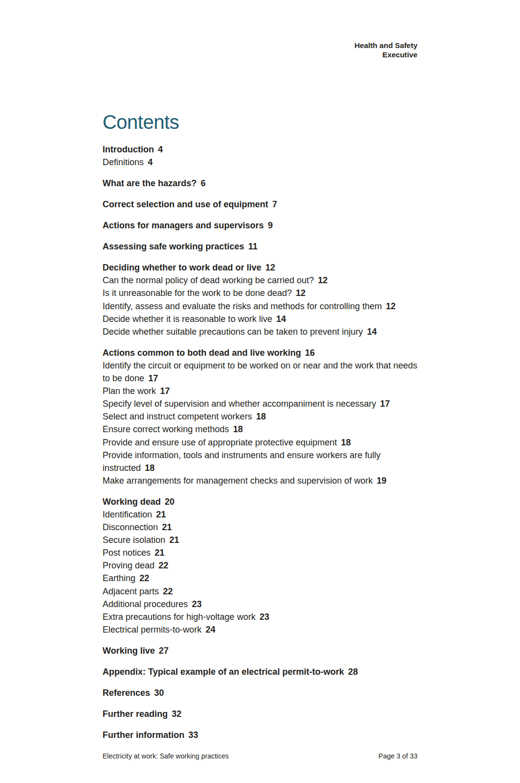Health and Safety
Executive
Contents
Introduction4
Definitions4
What are the hazards?6
Correct selection and use of equipment7
Actions for managers and supervisors9
Assessing safe working practices11
Deciding whether to work dead or live12
Can the normal policy of dead working be carried out?12
Is it unreasonable for the work to be done dead?12
Identify, assess and evaluate the risks and methods for controlling them12
Decide whether it is reasonable to work live14
Decide whether suitable precautions can be taken to prevent injury14
Actions common to both dead and live working16
Identify the circuit or equipment to be worked on or near and the work that needs to be done17
Plan the work17
Specify level of supervision and whether accompaniment is necessary17
Select and instruct competent workers18
Ensure correct working methods18
Provide and ensure use of appropriate protective equipment18
Provide information, tools and instruments and ensure workers are fully instructed18
Make arrangements for management checks and supervision of work19
Working dead20
Identification21
Disconnection21
Secure isolation21
Post notices21
Proving dead22
Earthing22
Adjacent parts22
Additional procedures23
Extra precautions for high-voltage work23
Electrical permits-to-work24
Working live27
Appendix: Typical example of an electrical permit-to-work28
References30
Further reading32
Further information33
Electricity at work: Safe working practices Page 3 of 33